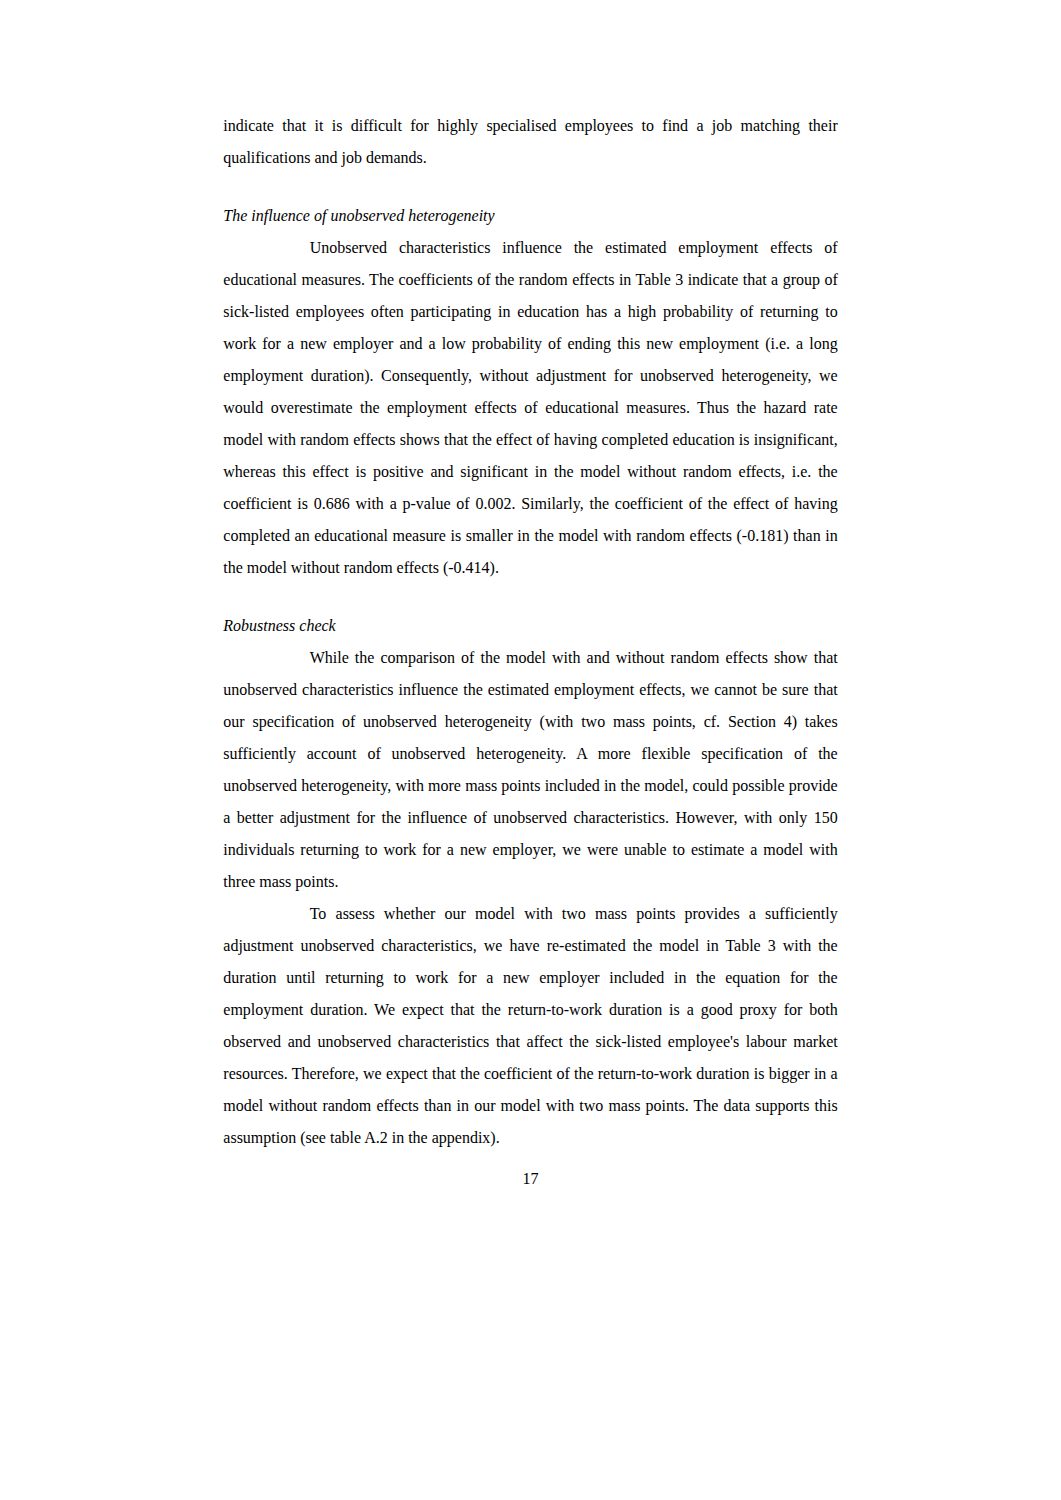indicate that it is difficult for highly specialised employees to find a job matching their qualifications and job demands.
The influence of unobserved heterogeneity
Unobserved characteristics influence the estimated employment effects of educational measures. The coefficients of the random effects in Table 3 indicate that a group of sick-listed employees often participating in education has a high probability of returning to work for a new employer and a low probability of ending this new employment (i.e. a long employment duration). Consequently, without adjustment for unobserved heterogeneity, we would overestimate the employment effects of educational measures. Thus the hazard rate model with random effects shows that the effect of having completed education is insignificant, whereas this effect is positive and significant in the model without random effects, i.e. the coefficient is 0.686 with a p-value of 0.002. Similarly, the coefficient of the effect of having completed an educational measure is smaller in the model with random effects (-0.181) than in the model without random effects (-0.414).
Robustness check
While the comparison of the model with and without random effects show that unobserved characteristics influence the estimated employment effects, we cannot be sure that our specification of unobserved heterogeneity (with two mass points, cf. Section 4) takes sufficiently account of unobserved heterogeneity. A more flexible specification of the unobserved heterogeneity, with more mass points included in the model, could possible provide a better adjustment for the influence of unobserved characteristics. However, with only 150 individuals returning to work for a new employer, we were unable to estimate a model with three mass points.
To assess whether our model with two mass points provides a sufficiently adjustment unobserved characteristics, we have re-estimated the model in Table 3 with the duration until returning to work for a new employer included in the equation for the employment duration. We expect that the return-to-work duration is a good proxy for both observed and unobserved characteristics that affect the sick-listed employee's labour market resources. Therefore, we expect that the coefficient of the return-to-work duration is bigger in a model without random effects than in our model with two mass points. The data supports this assumption (see table A.2 in the appendix).
17